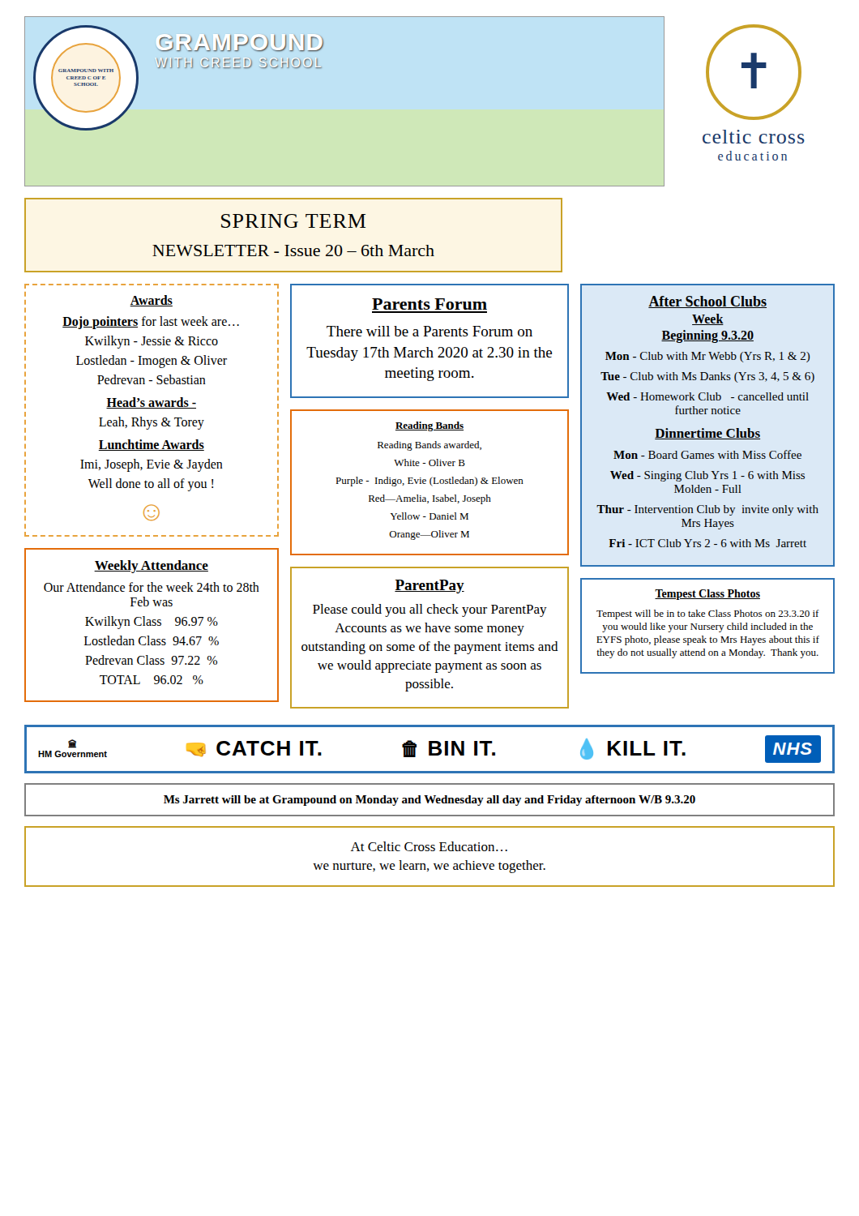GRAMPOUND WITH CREED C OF E SCHOOL
GRAMPOUND
WITH CREED SCHOOL
✝
celtic cross
education
SPRING TERM
NEWSLETTER - Issue 20 – 6th March
Awards
Dojo pointers for last week are…
Kwilkyn - Jessie & Ricco
Lostledan - Imogen & Oliver
Pedrevan - Sebastian
Head’s awards -
Leah, Rhys & Torey
Lunchtime Awards
Imi, Joseph, Evie & Jayden
Well done to all of you !
☺
Weekly Attendance
Our Attendance for the week 24th to 28th Feb was
Kwilkyn Class 96.97 %
Lostledan Class 94.67 %
Pedrevan Class 97.22 %
TOTAL 96.02 %
Parents Forum
There will be a Parents Forum on Tuesday 17th March 2020 at 2.30 in the meeting room.
Reading Bands
Reading Bands awarded,
White - Oliver B
Purple - Indigo, Evie (Lostledan) & Elowen
Red—Amelia, Isabel, Joseph
Yellow - Daniel M
Orange—Oliver M
ParentPay
Please could you all check your ParentPay Accounts as we have some money outstanding on some of the payment items and we would appreciate payment as soon as possible.
After School Clubs
Week
Beginning 9.3.20
Mon - Club with Mr Webb (Yrs R, 1 & 2)
Tue - Club with Ms Danks (Yrs 3, 4, 5 & 6)
Wed - Homework Club - cancelled until further notice
Dinnertime Clubs
Mon - Board Games with Miss Coffee
Wed - Singing Club Yrs 1 - 6 with Miss Molden - Full
Thur - Intervention Club by invite only with Mrs Hayes
Fri - ICT Club Yrs 2 - 6 with Ms Jarrett
Tempest Class Photos
Tempest will be in to take Class Photos on 23.3.20 if you would like your Nursery child included in the EYFS photo, please speak to Mrs Hayes about this if they do not usually attend on a Monday. Thank you.
🏛
HM Government
🤜 CATCH IT.
🗑 BIN IT.
💧 KILL IT.
NHS
Ms Jarrett will be at Grampound on Monday and Wednesday all day and Friday afternoon W/B 9.3.20
At Celtic Cross Education…
we nurture, we learn, we achieve together.